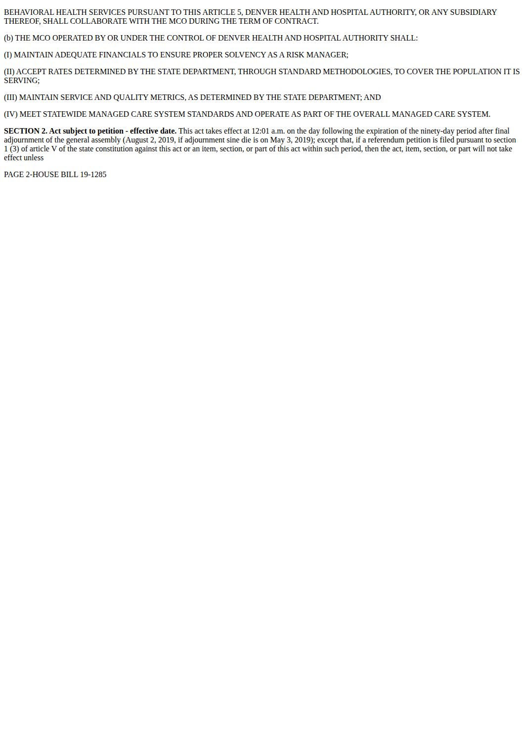BEHAVIORAL HEALTH SERVICES PURSUANT TO THIS ARTICLE 5, DENVER HEALTH AND HOSPITAL AUTHORITY, OR ANY SUBSIDIARY THEREOF, SHALL COLLABORATE WITH THE MCO DURING THE TERM OF CONTRACT.
(b) THE MCO OPERATED BY OR UNDER THE CONTROL OF DENVER HEALTH AND HOSPITAL AUTHORITY SHALL:
(I) MAINTAIN ADEQUATE FINANCIALS TO ENSURE PROPER SOLVENCY AS A RISK MANAGER;
(II) ACCEPT RATES DETERMINED BY THE STATE DEPARTMENT, THROUGH STANDARD METHODOLOGIES, TO COVER THE POPULATION IT IS SERVING;
(III) MAINTAIN SERVICE AND QUALITY METRICS, AS DETERMINED BY THE STATE DEPARTMENT; AND
(IV) MEET STATEWIDE MANAGED CARE SYSTEM STANDARDS AND OPERATE AS PART OF THE OVERALL MANAGED CARE SYSTEM.
SECTION 2. Act subject to petition - effective date. This act takes effect at 12:01 a.m. on the day following the expiration of the ninety-day period after final adjournment of the general assembly (August 2, 2019, if adjournment sine die is on May 3, 2019); except that, if a referendum petition is filed pursuant to section 1 (3) of article V of the state constitution against this act or an item, section, or part of this act within such period, then the act, item, section, or part will not take effect unless
PAGE 2-HOUSE BILL 19-1285